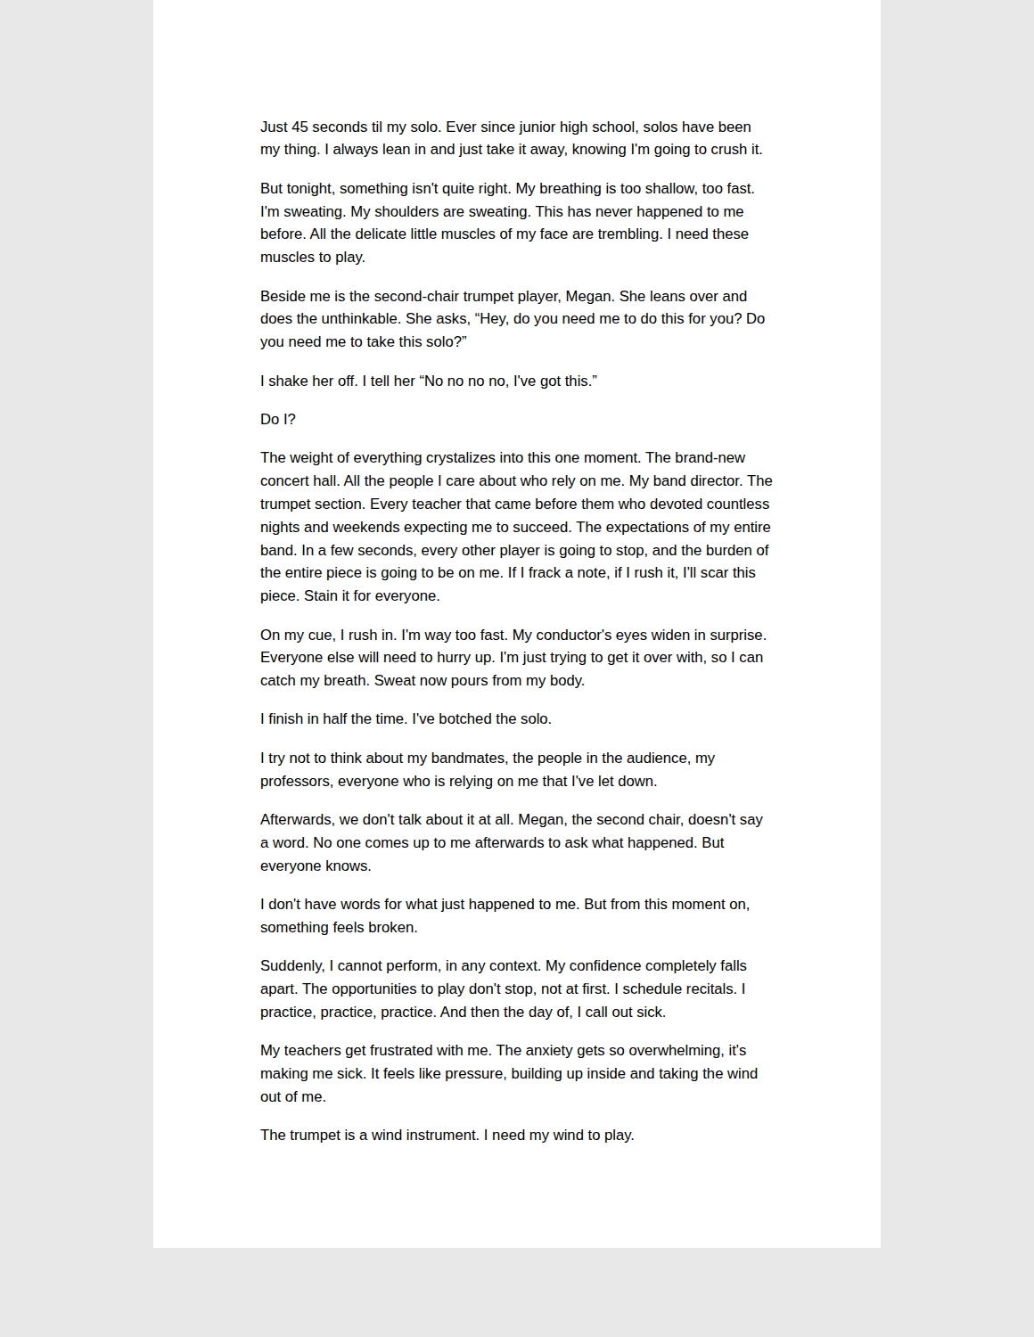Just 45 seconds til my solo. Ever since junior high school, solos have been my thing. I always lean in and just take it away, knowing I'm going to crush it.
But tonight, something isn't quite right. My breathing is too shallow, too fast. I'm sweating. My shoulders are sweating. This has never happened to me before. All the delicate little muscles of my face are trembling. I need these muscles to play.
Beside me is the second-chair trumpet player, Megan. She leans over and does the unthinkable. She asks, “Hey, do you need me to do this for you? Do you need me to take this solo?”
I shake her off. I tell her “No no no no, I've got this.”
Do I?
The weight of everything crystalizes into this one moment. The brand-new concert hall. All the people I care about who rely on me. My band director. The trumpet section. Every teacher that came before them who devoted countless nights and weekends expecting me to succeed. The expectations of my entire band. In a few seconds, every other player is going to stop, and the burden of the entire piece is going to be on me. If I frack a note, if I rush it, I'll scar this piece. Stain it for everyone.
On my cue, I rush in. I'm way too fast. My conductor's eyes widen in surprise. Everyone else will need to hurry up. I'm just trying to get it over with, so I can catch my breath. Sweat now pours from my body.
I finish in half the time. I've botched the solo.
I try not to think about my bandmates, the people in the audience, my professors, everyone who is relying on me that I've let down.
Afterwards, we don't talk about it at all. Megan, the second chair, doesn't say a word. No one comes up to me afterwards to ask what happened. But everyone knows.
I don't have words for what just happened to me. But from this moment on, something feels broken.
Suddenly, I cannot perform, in any context. My confidence completely falls apart. The opportunities to play don't stop, not at first. I schedule recitals. I practice, practice, practice. And then the day of, I call out sick.
My teachers get frustrated with me. The anxiety gets so overwhelming, it's making me sick. It feels like pressure, building up inside and taking the wind out of me.
The trumpet is a wind instrument. I need my wind to play.